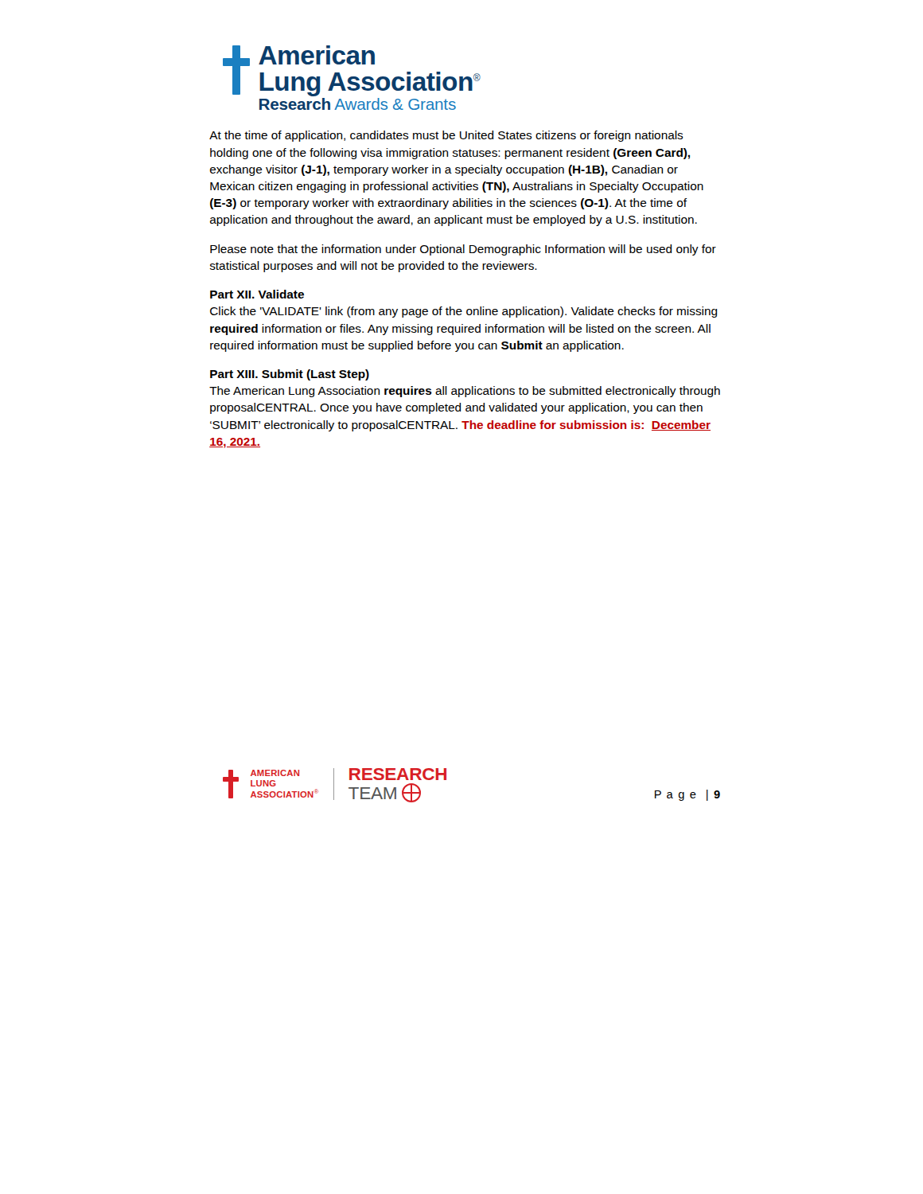American Lung Association® Research Awards & Grants
At the time of application, candidates must be United States citizens or foreign nationals holding one of the following visa immigration statuses: permanent resident (Green Card), exchange visitor (J-1), temporary worker in a specialty occupation (H-1B), Canadian or Mexican citizen engaging in professional activities (TN), Australians in Specialty Occupation (E-3) or temporary worker with extraordinary abilities in the sciences (O-1). At the time of application and throughout the award, an applicant must be employed by a U.S. institution.
Please note that the information under Optional Demographic Information will be used only for statistical purposes and will not be provided to the reviewers.
Part XII. Validate
Click the 'VALIDATE' link (from any page of the online application). Validate checks for missing required information or files. Any missing required information will be listed on the screen. All required information must be supplied before you can Submit an application.
Part XIII. Submit (Last Step)
The American Lung Association requires all applications to be submitted electronically through proposalCENTRAL. Once you have completed and validated your application, you can then ‘SUBMIT’ electronically to proposalCENTRAL. The deadline for submission is: December 16, 2021.
AMERICAN
LUNG
ASSOCIATION®
RESEARCH TEAM
P a g e | 9